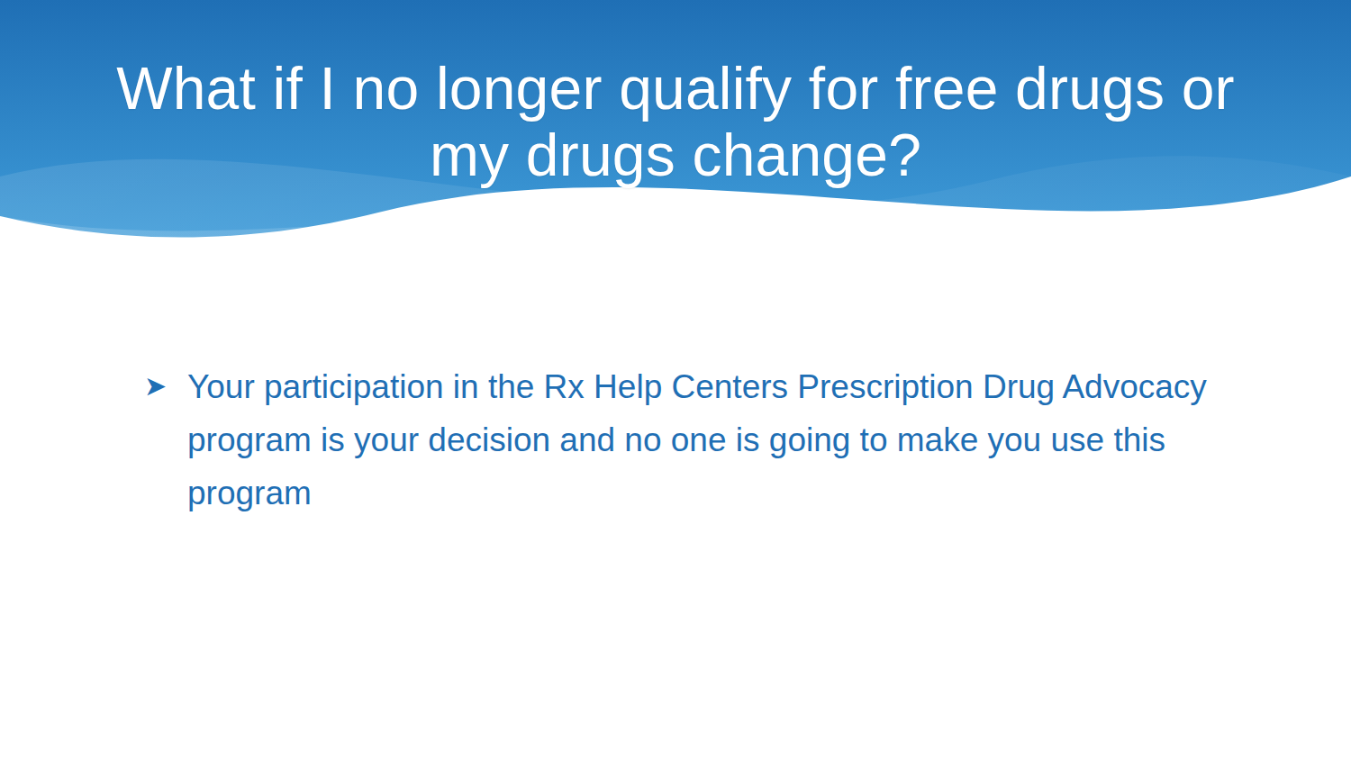What if I no longer qualify for free drugs or my drugs change?
Your participation in the Rx Help Centers Prescription Drug Advocacy program is your decision and no one is going to make you use this program